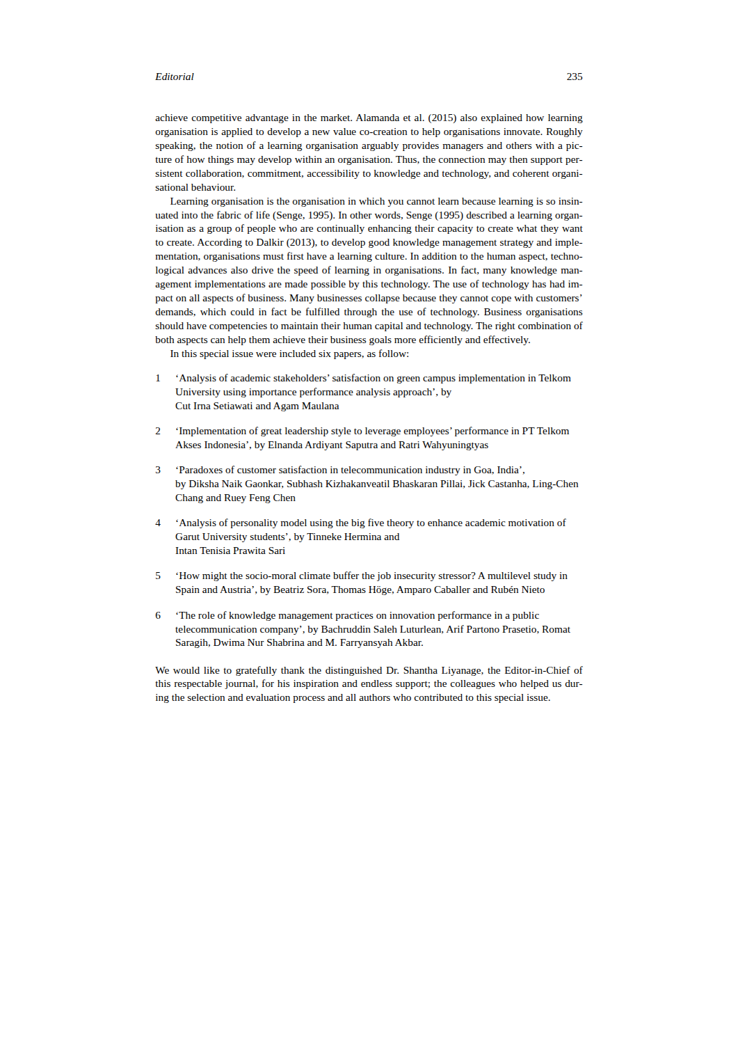Editorial 235
achieve competitive advantage in the market. Alamanda et al. (2015) also explained how learning organisation is applied to develop a new value co-creation to help organisations innovate. Roughly speaking, the notion of a learning organisation arguably provides managers and others with a picture of how things may develop within an organisation. Thus, the connection may then support persistent collaboration, commitment, accessibility to knowledge and technology, and coherent organisational behaviour.
Learning organisation is the organisation in which you cannot learn because learning is so insinuated into the fabric of life (Senge, 1995). In other words, Senge (1995) described a learning organisation as a group of people who are continually enhancing their capacity to create what they want to create. According to Dalkir (2013), to develop good knowledge management strategy and implementation, organisations must first have a learning culture. In addition to the human aspect, technological advances also drive the speed of learning in organisations. In fact, many knowledge management implementations are made possible by this technology. The use of technology has had impact on all aspects of business. Many businesses collapse because they cannot cope with customers’ demands, which could in fact be fulfilled through the use of technology. Business organisations should have competencies to maintain their human capital and technology. The right combination of both aspects can help them achieve their business goals more efficiently and effectively.
In this special issue were included six papers, as follow:
‘Analysis of academic stakeholders’ satisfaction on green campus implementation in Telkom University using importance performance analysis approach’, by
Cut Irna Setiawati and Agam Maulana
‘Implementation of great leadership style to leverage employees’ performance in PT Telkom Akses Indonesia’, by Elnanda Ardiyant Saputra and Ratri Wahyuningtyas
‘Paradoxes of customer satisfaction in telecommunication industry in Goa, India’,
by Diksha Naik Gaonkar, Subhash Kizhakanveatil Bhaskaran Pillai, Jick Castanha, Ling-Chen Chang and Ruey Feng Chen
‘Analysis of personality model using the big five theory to enhance academic motivation of Garut University students’, by Tinneke Hermina and
Intan Tenisia Prawita Sari
‘How might the socio-moral climate buffer the job insecurity stressor? A multilevel study in Spain and Austria’, by Beatriz Sora, Thomas Höge, Amparo Caballer and Rubén Nieto
‘The role of knowledge management practices on innovation performance in a public telecommunication company’, by Bachruddin Saleh Luturlean, Arif Partono Prasetio, Romat Saragih, Dwima Nur Shabrina and M. Farryansyah Akbar.
We would like to gratefully thank the distinguished Dr. Shantha Liyanage, the Editor-in-Chief of this respectable journal, for his inspiration and endless support; the colleagues who helped us during the selection and evaluation process and all authors who contributed to this special issue.